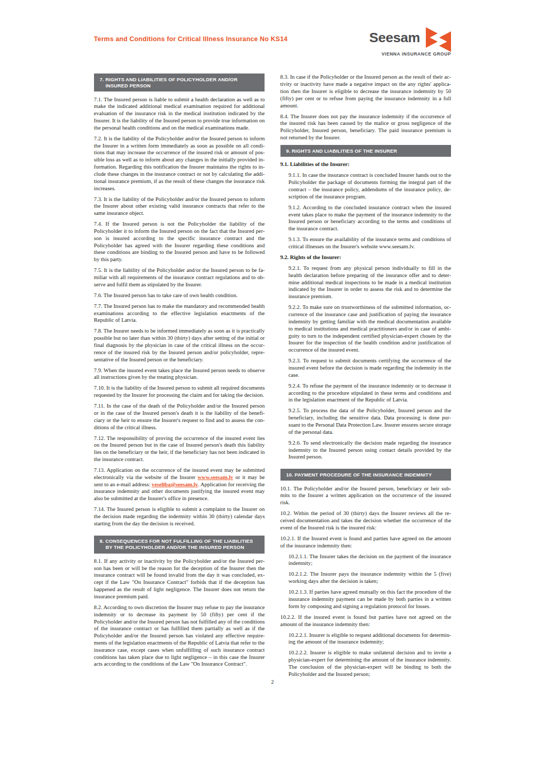Terms and Conditions for Critical Illness Insurance No KS14
Seesam
VIENNA INSURANCE GROUP
7. RIGHTS AND LIABILITIES OF POLICYHOLDER AND/OR
INSURED PERSON
7.1. The Insured person is liable to submit a health declaration as well as to make the indicated additional medical examination required for additional evaluation of the insurance risk in the medical institution indicated by the Insurer. It is the liability of the Insured person to provide true information on the personal health conditions and on the medical examinations made.
7.2. It is the liability of the Policyholder and/or the Insured person to inform the Insurer in a written form immediately as soon as possible on all conditions that may increase the occurrence of the insured risk or amount of possible loss as well as to inform about any changes in the initially provided information. Regarding this notification the Insurer maintains the rights to include these changes in the insurance contract or not by calculating the additional insurance premium, if as the result of these changes the insurance risk increases.
7.3. It is the liability of the Policyholder and/or the Insured person to inform the Insurer about other existing valid insurance contracts that refer to the same insurance object.
7.4. If the Insured person is not the Policyholder the liability of the Policyholder it to inform the Insured person on the fact that the Insured person is insured according to the specific insurance contract and the Policyholder has agreed with the Insurer regarding these conditions and these conditions are binding to the Insured person and have to be followed by this party.
7.5. It is the liability of the Policyholder and/or the Insured person to be familiar with all requirements of the insurance contract regulations and to observe and fulfil them as stipulated by the Insurer.
7.6. The Insured person has to take care of own health condition.
7.7. The Insured person has to make the mandatory and recommended health examinations according to the effective legislation enactments of the Republic of Latvia.
7.8. The Insurer needs to be informed immediately as soon as it is practically possible but no later than within 30 (thirty) days after setting of the initial or final diagnosis by the physician in case of the critical illness on the occurrence of the insured risk by the Insured person and/or policyholder, representative of the Insured person or the beneficiary.
7.9. When the insured event takes place the Insured person needs to observe all instructions given by the treating physician.
7.10. It is the liability of the Insured person to submit all required documents requested by the Insurer for processing the claim and for taking the decision.
7.11. In the case of the death of the Policyholder and/or the Insured person or in the case of the Insured person's death it is the liability of the beneficiary or the heir to ensure the Insurer's request to find and to assess the conditions of the critical illness.
7.12. The responsibility of proving the occurrence of the insured event lies on the Insured person but in the case of Insured person's death this liability lies on the beneficiary or the heir, if the beneficiary has not been indicated in the insurance contract.
7.13. Application on the occurrence of the insured event may be submitted electronically via the website of the Insurer www.seesam.lv or it may be sent to an e-mail address: veseliba@seesam.lv. Application for receiving the insurance indemnity and other documents justifying the insured event may also be submitted at the Insurer's office in presence.
7.14. The Insured person is eligible to submit a complaint to the Insurer on the decision made regarding the indemnity within 30 (thirty) calendar days starting from the day the decision is received.
8. CONSEQUENCES FOR NOT FULFILLING OF THE LIABILITIES
BY THE POLICYHOLDER AND/OR THE INSURED PERSON
8.1. If any activity or inactivity by the Policyholder and/or the Insured person has been or will be the reason for the deception of the Insurer then the insurance contract will be found invalid from the day it was concluded, except if the Law "On Insurance Contract" forbids that if the deception has happened as the result of light negligence. The Insurer does not return the insurance premium paid.
8.2. According to own discretion the Insurer may refuse to pay the insurance indemnity or to decrease its payment by 50 (fifty) per cent if the Policyholder and/or the Insured person has not fulfilled any of the conditions of the insurance contract or has fulfilled them partially as well as if the Policyholder and/or the Insured person has violated any effective requirements of the legislation enactments of the Republic of Latvia that refer to the insurance case, except cases when unfulfilling of such insurance contract conditions has taken place due to light negligence – in this case the Insurer acts according to the conditions of the Law "On Insurance Contract".
8.3. In case if the Policyholder or the Insured person as the result of their activity or inactivity have made a negative impact on the any rights' application then the Insurer is eligible to decrease the insurance indemnity by 50 (fifty) per cent or to refuse from paying the insurance indemnity in a full amount.
8.4. The Insurer does not pay the insurance indemnity if the occurrence of the insured risk has been caused by the malice or gross negligence of the Policyholder, Insured person, beneficiary. The paid insurance premium is not returned by the Insurer.
9. RIGHTS AND LIABILITIES OF THE INSURER
9.1. Liabilities of the Insurer:
9.1.1. In case the insurance contract is concluded Insurer hands out to the Policyholder the package of documents forming the integral part of the contract – the insurance policy, addendums of the insurance policy, description of the insurance program.
9.1.2. According to the concluded insurance contract when the insured event takes place to make the payment of the insurance indemnity to the Insured person or beneficiary according to the terms and conditions of the insurance contract.
9.1.3. To ensure the availability of the insurance terms and conditions of critical illnesses on the Insurer's website www.seesam.lv.
9.2. Rights of the Insurer:
9.2.1. To request from any physical person individually to fill in the health declaration before preparing of the insurance offer and to determine additional medical inspections to be made in a medical institution indicated by the Insurer in order to assess the risk and to determine the insurance premium.
9.2.2. To make sure on trustworthiness of the submitted information, occurrence of the insurance case and justification of paying the insurance indemnity by getting familiar with the medical documentation available to medical institutions and medical practitioners and/or in case of ambiguity to turn to the independent certified physician-expert chosen by the Insurer for the inspection of the health condition and/or justification of occurrence of the insured event.
9.2.3. To request to submit documents certifying the occurrence of the insured event before the decision is made regarding the indemnity in the case.
9.2.4. To refuse the payment of the insurance indemnity or to decrease it according to the procedure stipulated in these terms and conditions and in the legislation enactment of the Republic of Latvia.
9.2.5. To process the data of the Policyholder, Insured person and the beneficiary, including the sensitive data. Data processing is done pursuant to the Personal Data Protection Law. Insurer ensures secure storage of the personal data.
9.2.6. To send electronically the decision made regarding the insurance indemnity to the Insured person using contact details provided by the Insured person.
10. PAYMENT PROCEDURE OF THE INSURANCE INDEMNITY
10.1. The Policyholder and/or the Insured person, beneficiary or heir submits to the Insurer a written application on the occurrence of the insured risk.
10.2. Within the period of 30 (thirty) days the Insurer reviews all the received documentation and takes the decision whether the occurrence of the event of the Insured risk is the insured risk:
10.2.1. If the Insured event is found and parties have agreed on the amount of the insurance indemnity then:
10.2.1.1. The Insurer takes the decision on the payment of the insurance indemnity;
10.2.1.2. The Insurer pays the insurance indemnity within the 5 (five) working days after the decision is taken;
10.2.1.3. If parties have agreed mutually on this fact the procedure of the insurance indemnity payment can be made by both parties in a written form by composing and signing a regulation protocol for losses.
10.2.2. If the insured event is found but parties have not agreed on the amount of the insurance indemnity then:
10.2.2.1. Insurer is eligible to request additional documents for determining the amount of the insurance indemnity;
10.2.2.2. Insurer is eligible to make unilateral decision and to invite a physician-expert for determining the amount of the insurance indemnity. The conclusion of the physician-expert will be binding to both the Policyholder and the Insured person;
2